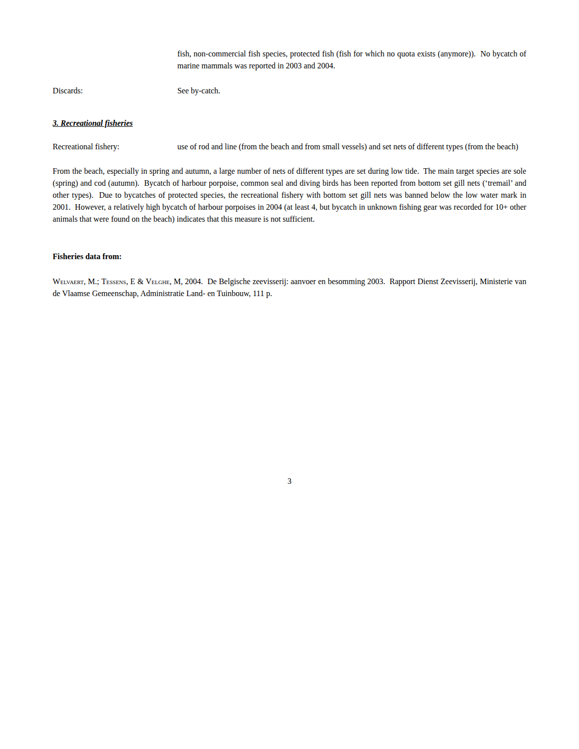fish, non-commercial fish species, protected fish (fish for which no quota exists (anymore)). No bycatch of marine mammals was reported in 2003 and 2004.
Discards:
See by-catch.
3. Recreational fisheries
Recreational fishery:
use of rod and line (from the beach and from small vessels) and set nets of different types (from the beach)
From the beach, especially in spring and autumn, a large number of nets of different types are set during low tide. The main target species are sole (spring) and cod (autumn). Bycatch of harbour porpoise, common seal and diving birds has been reported from bottom set gill nets (‘tremail’ and other types). Due to bycatches of protected species, the recreational fishery with bottom set gill nets was banned below the low water mark in 2001. However, a relatively high bycatch of harbour porpoises in 2004 (at least 4, but bycatch in unknown fishing gear was recorded for 10+ other animals that were found on the beach) indicates that this measure is not sufficient.
Fisheries data from:
Welvaert, M.; Tessens, E & Velghe, M, 2004. De Belgische zeevisserij: aanvoer en besomming 2003. Rapport Dienst Zeevisserij, Ministerie van de Vlaamse Gemeenschap, Administratie Land- en Tuinbouw, 111 p.
3